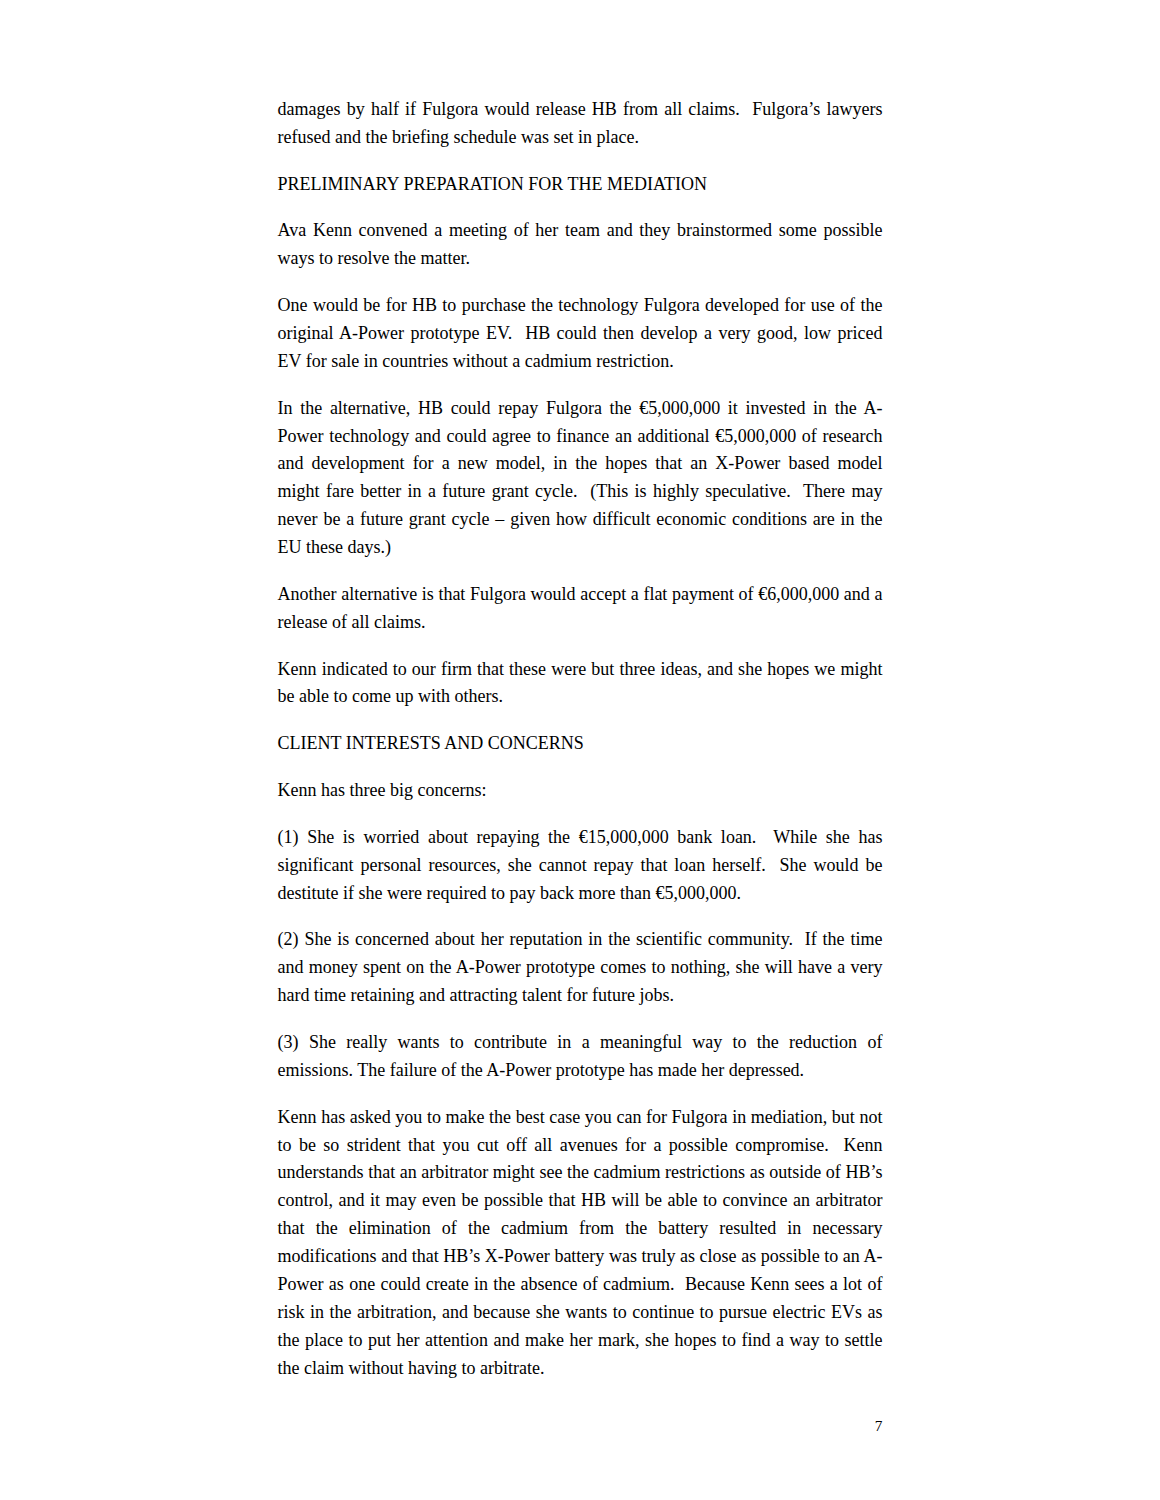damages by half if Fulgora would release HB from all claims. Fulgora’s lawyers refused and the briefing schedule was set in place.
PRELIMINARY PREPARATION FOR THE MEDIATION
Ava Kenn convened a meeting of her team and they brainstormed some possible ways to resolve the matter.
One would be for HB to purchase the technology Fulgora developed for use of the original A-Power prototype EV. HB could then develop a very good, low priced EV for sale in countries without a cadmium restriction.
In the alternative, HB could repay Fulgora the €5,000,000 it invested in the A-Power technology and could agree to finance an additional €5,000,000 of research and development for a new model, in the hopes that an X-Power based model might fare better in a future grant cycle. (This is highly speculative. There may never be a future grant cycle – given how difficult economic conditions are in the EU these days.)
Another alternative is that Fulgora would accept a flat payment of €6,000,000 and a release of all claims.
Kenn indicated to our firm that these were but three ideas, and she hopes we might be able to come up with others.
CLIENT INTERESTS AND CONCERNS
Kenn has three big concerns:
(1) She is worried about repaying the €15,000,000 bank loan. While she has significant personal resources, she cannot repay that loan herself. She would be destitute if she were required to pay back more than €5,000,000.
(2) She is concerned about her reputation in the scientific community. If the time and money spent on the A-Power prototype comes to nothing, she will have a very hard time retaining and attracting talent for future jobs.
(3) She really wants to contribute in a meaningful way to the reduction of emissions. The failure of the A-Power prototype has made her depressed.
Kenn has asked you to make the best case you can for Fulgora in mediation, but not to be so strident that you cut off all avenues for a possible compromise. Kenn understands that an arbitrator might see the cadmium restrictions as outside of HB’s control, and it may even be possible that HB will be able to convince an arbitrator that the elimination of the cadmium from the battery resulted in necessary modifications and that HB’s X-Power battery was truly as close as possible to an A-Power as one could create in the absence of cadmium. Because Kenn sees a lot of risk in the arbitration, and because she wants to continue to pursue electric EVs as the place to put her attention and make her mark, she hopes to find a way to settle the claim without having to arbitrate.
7